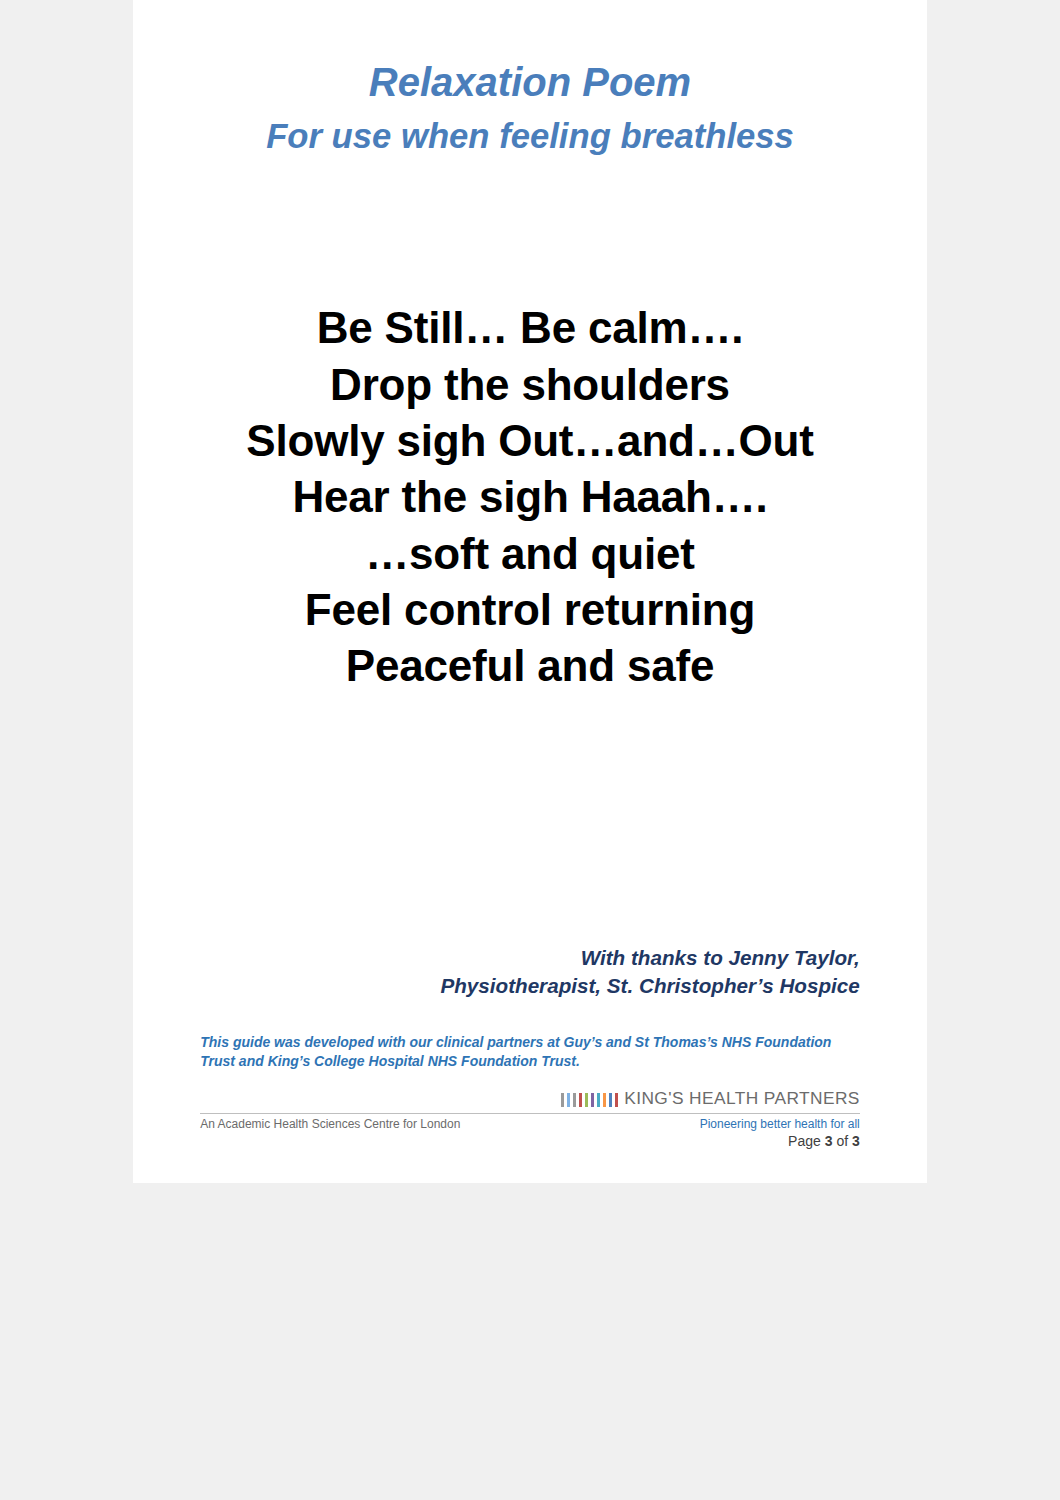Relaxation Poem For use when feeling breathless
Be Still… Be calm….
Drop the shoulders
Slowly sigh Out…and…Out
Hear the sigh Haaah….
…soft and quiet
Feel control returning
Peaceful and safe
With thanks to Jenny Taylor,
Physiotherapist, St. Christopher’s Hospice
This guide was developed with our clinical partners at Guy’s and St Thomas’s NHS Foundation Trust and King’s College Hospital NHS Foundation Trust.
KING'S HEALTH PARTNERS
An Academic Health Sciences Centre for London Pioneering better health for all
Page 3 of 3